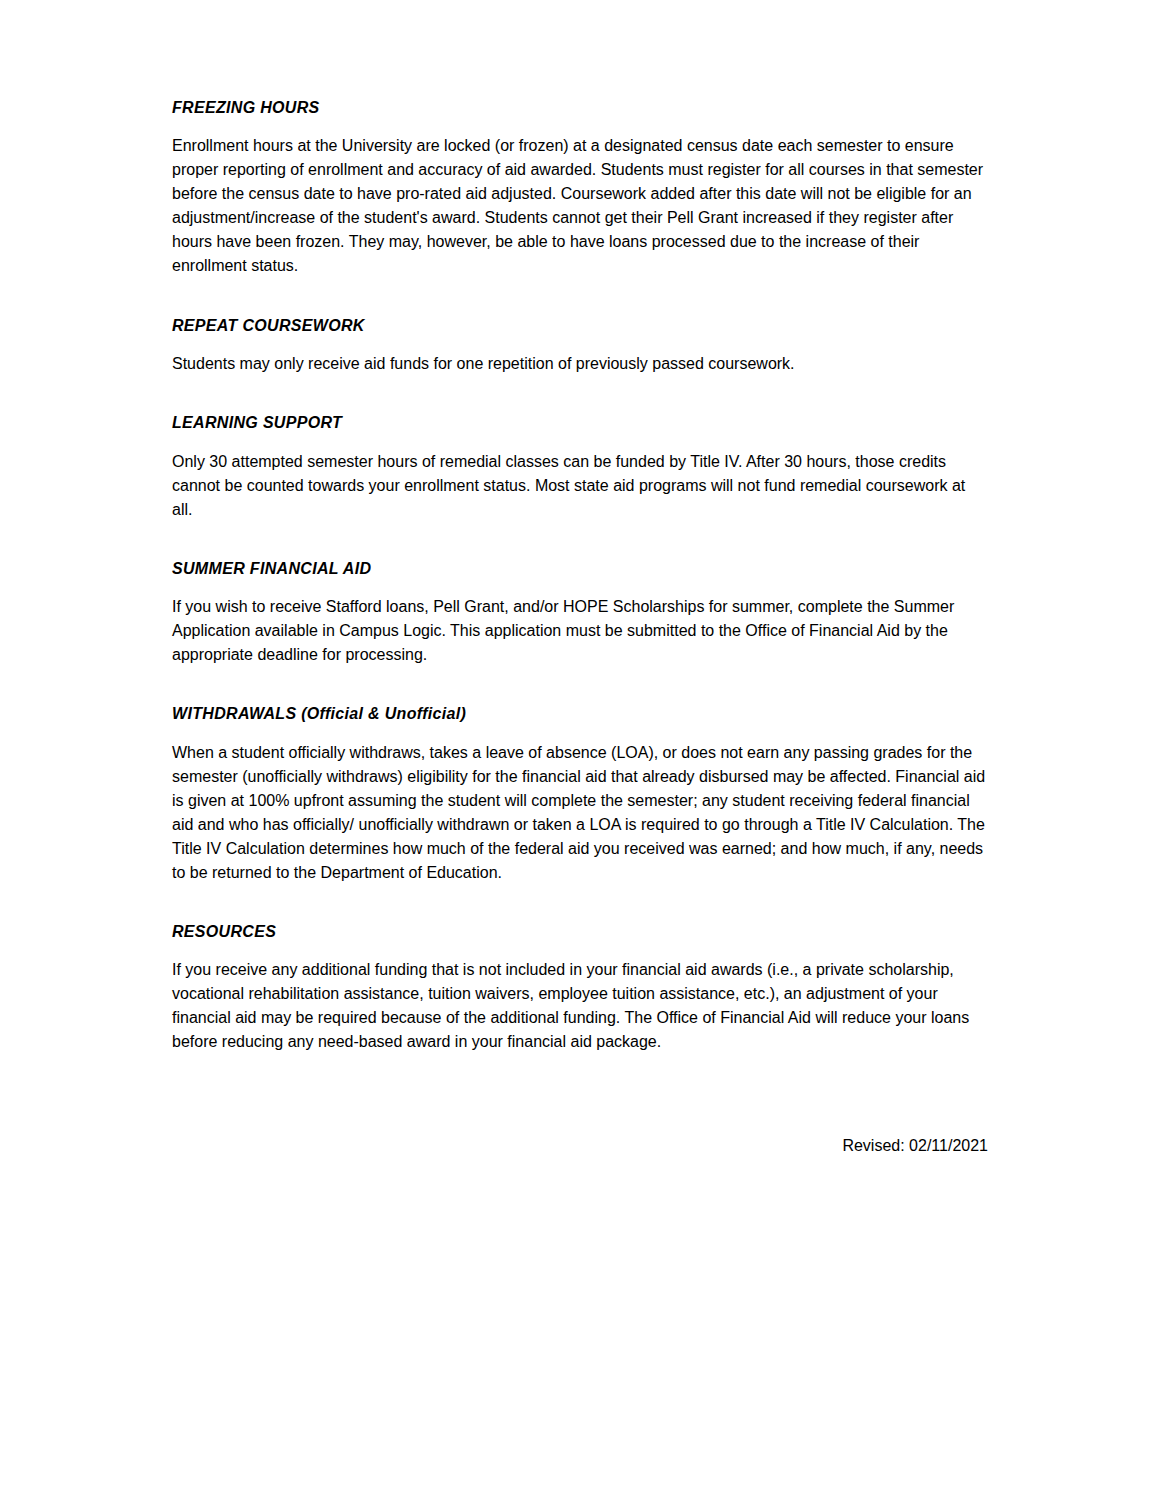FREEZING HOURS
Enrollment hours at the University are locked (or frozen) at a designated census date each semester to ensure proper reporting of enrollment and accuracy of aid awarded. Students must register for all courses in that semester before the census date to have pro-rated aid adjusted. Coursework added after this date will not be eligible for an adjustment/increase of the student's award. Students cannot get their Pell Grant increased if they register after hours have been frozen. They may, however, be able to have loans processed due to the increase of their enrollment status.
REPEAT COURSEWORK
Students may only receive aid funds for one repetition of previously passed coursework.
LEARNING SUPPORT
Only 30 attempted semester hours of remedial classes can be funded by Title IV. After 30 hours, those credits cannot be counted towards your enrollment status. Most state aid programs will not fund remedial coursework at all.
SUMMER FINANCIAL AID
If you wish to receive Stafford loans, Pell Grant, and/or HOPE Scholarships for summer, complete the Summer Application available in Campus Logic. This application must be submitted to the Office of Financial Aid by the appropriate deadline for processing.
WITHDRAWALS (Official & Unofficial)
When a student officially withdraws, takes a leave of absence (LOA), or does not earn any passing grades for the semester (unofficially withdraws) eligibility for the financial aid that already disbursed may be affected. Financial aid is given at 100% upfront assuming the student will complete the semester; any student receiving federal financial aid and who has officially/ unofficially withdrawn or taken a LOA is required to go through a Title IV Calculation. The Title IV Calculation determines how much of the federal aid you received was earned; and how much, if any, needs to be returned to the Department of Education.
RESOURCES
If you receive any additional funding that is not included in your financial aid awards (i.e., a private scholarship, vocational rehabilitation assistance, tuition waivers, employee tuition assistance, etc.), an adjustment of your financial aid may be required because of the additional funding. The Office of Financial Aid will reduce your loans before reducing any need-based award in your financial aid package.
Revised: 02/11/2021